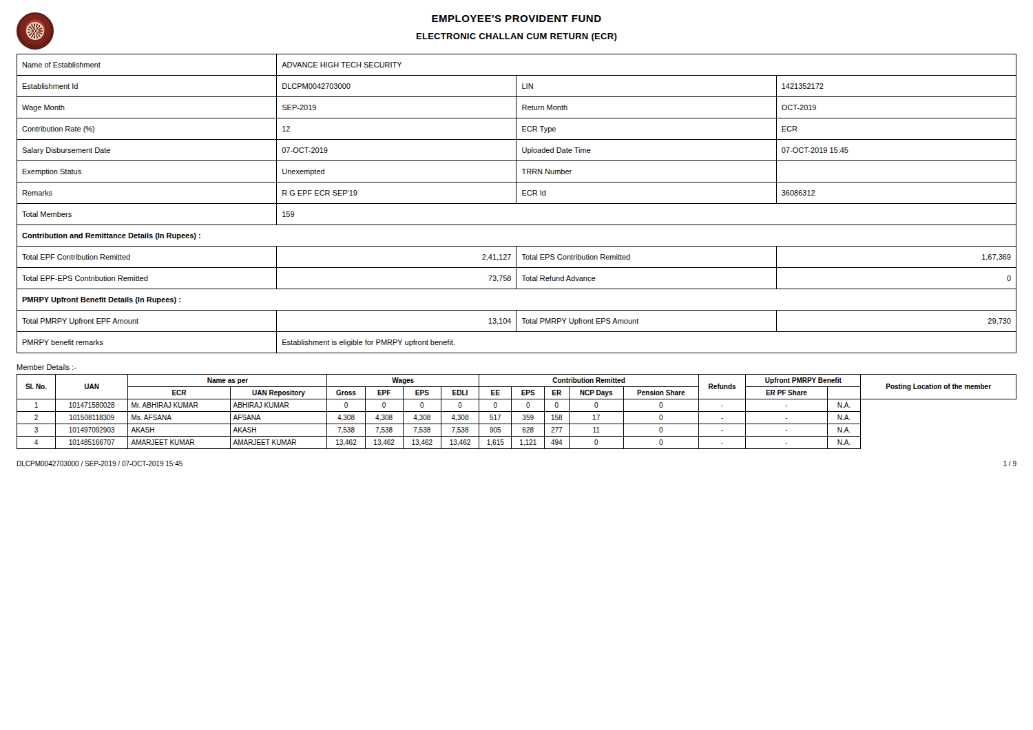EMPLOYEE'S PROVIDENT FUND
ELECTRONIC CHALLAN CUM RETURN (ECR)
| Name of Establishment | ADVANCE HIGH TECH SECURITY |
| Establishment Id | DLCPM0042703000 | LIN | 1421352172 |
| Wage Month | SEP-2019 | Return Month | OCT-2019 |
| Contribution Rate (%) | 12 | ECR Type | ECR |
| Salary Disbursement Date | 07-OCT-2019 | Uploaded Date Time | 07-OCT-2019 15:45 |
| Exemption Status | Unexempted | TRRN Number | |
| Remarks | R G EPF ECR SEP'19 | ECR Id | 36086312 |
| Total Members | 159 |
| Contribution and Remittance Details (In Rupees) : |
| Total EPF Contribution Remitted | 2,41,127 | Total EPS Contribution Remitted | 1,67,369 |
| Total EPF-EPS Contribution Remitted | 73,758 | Total Refund Advance | 0 |
| PMRPY Upfront Benefit Details (In Rupees) : |
| Total PMRPY Upfront EPF Amount | 13,104 | Total PMRPY Upfront EPS Amount | 29,730 |
| PMRPY benefit remarks | Establishment is eligible for PMRPY upfront benefit. |
Member Details :-
| Sl. No. | UAN | Name as per | Wages | Contribution Remitted | Refunds | Upfront PMRPY Benefit | Posting Location of the member |
| --- | --- | --- | --- | --- | --- | --- | --- |
| ECR | UAN Repository | Gross | EPF | EPS | EDLI | EE | EPS | ER | NCP Days | Pension Share | ER PF Share |
| 1 | 101471580028 | Mr. ABHIRAJ KUMAR | ABHIRAJ KUMAR | 0 | 0 | 0 | 0 | 0 | 0 | 0 | 0 | 0 | - | - | N.A. |
| 2 | 101508118309 | Ms. AFSANA | AFSANA | 4,308 | 4,308 | 4,308 | 4,308 | 517 | 359 | 158 | 17 | 0 | - | - | N.A. |
| 3 | 101497092903 | AKASH | AKASH | 7,538 | 7,538 | 7,538 | 7,538 | 905 | 628 | 277 | 11 | 0 | - | - | N.A. |
| 4 | 101485166707 | AMARJEET KUMAR | AMARJEET KUMAR | 13,462 | 13,462 | 13,462 | 13,462 | 1,615 | 1,121 | 494 | 0 | 0 | - | - | N.A. |
DLCPM0042703000 / SEP-2019 / 07-OCT-2019 15:45
1 / 9